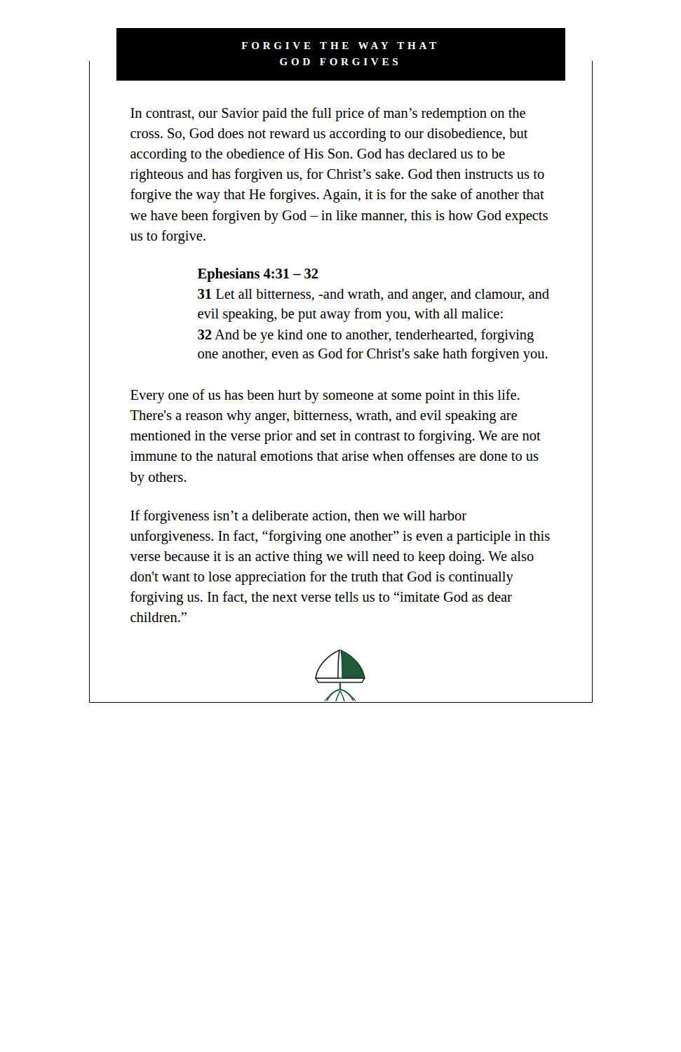Forgive the Way that
God Forgives
In contrast, our Savior paid the full price of man’s redemption on the cross. So, God does not reward us according to our disobedience, but according to the obedience of His Son. God has declared us to be righteous and has forgiven us, for Christ’s sake. God then instructs us to forgive the way that He forgives. Again, it is for the sake of another that we have been forgiven by God – in like manner, this is how God expects us to forgive.
Ephesians 4:31 – 32
31 Let all bitterness, -and wrath, and anger, and clamour, and evil speaking, be put away from you, with all malice:
32 And be ye kind one to another, tenderhearted, forgiving one another, even as God for Christ's sake hath forgiven you.
Every one of us has been hurt by someone at some point in this life. There's a reason why anger, bitterness, wrath, and evil speaking are mentioned in the verse prior and set in contrast to forgiving. We are not immune to the natural emotions that arise when offenses are done to us by others.
If forgiveness isn’t a deliberate action, then we will harbor unforgiveness. In fact, “forgiving one another” is even a participle in this verse because it is an active thing we will need to keep doing. We also don't want to lose appreciation for the truth that God is continually forgiving us. In fact, the next verse tells us to “imitate God as dear children.”